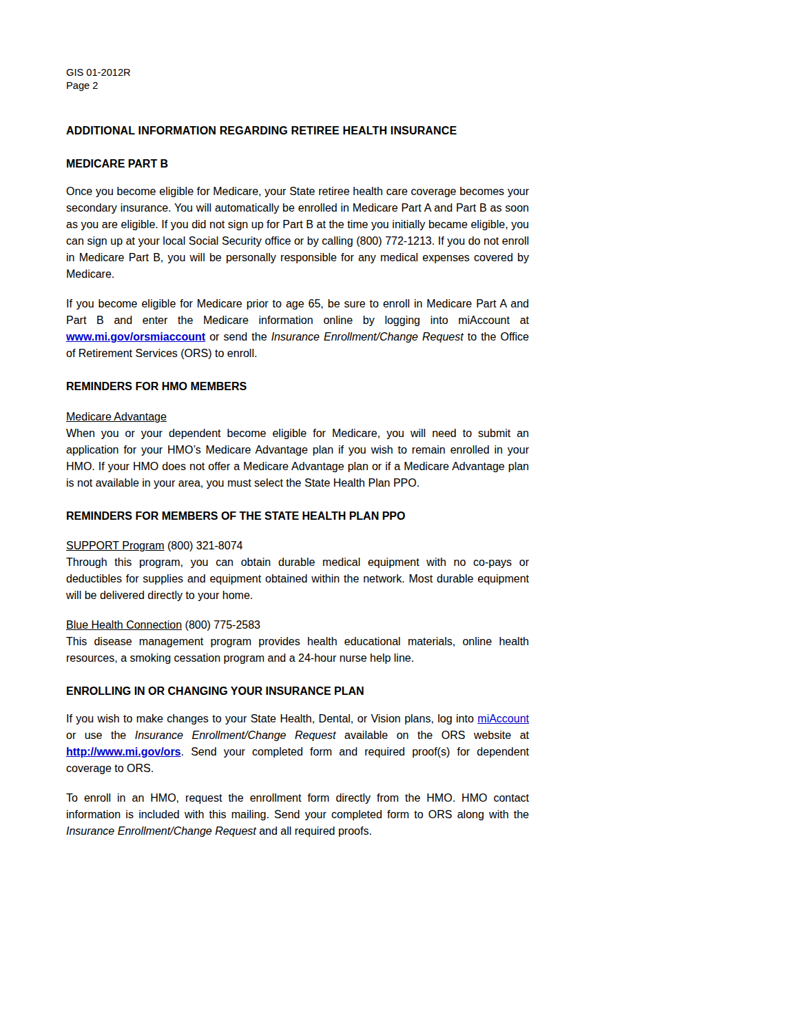GIS 01-2012R
Page 2
ADDITIONAL INFORMATION REGARDING RETIREE HEALTH INSURANCE
MEDICARE PART B
Once you become eligible for Medicare, your State retiree health care coverage becomes your secondary insurance. You will automatically be enrolled in Medicare Part A and Part B as soon as you are eligible. If you did not sign up for Part B at the time you initially became eligible, you can sign up at your local Social Security office or by calling (800) 772-1213. If you do not enroll in Medicare Part B, you will be personally responsible for any medical expenses covered by Medicare.
If you become eligible for Medicare prior to age 65, be sure to enroll in Medicare Part A and Part B and enter the Medicare information online by logging into miAccount at www.mi.gov/orsmiaccount or send the Insurance Enrollment/Change Request to the Office of Retirement Services (ORS) to enroll.
REMINDERS FOR HMO MEMBERS
Medicare Advantage
When you or your dependent become eligible for Medicare, you will need to submit an application for your HMO’s Medicare Advantage plan if you wish to remain enrolled in your HMO. If your HMO does not offer a Medicare Advantage plan or if a Medicare Advantage plan is not available in your area, you must select the State Health Plan PPO.
REMINDERS FOR MEMBERS OF THE STATE HEALTH PLAN PPO
SUPPORT Program
(800) 321-8074
Through this program, you can obtain durable medical equipment with no co-pays or deductibles for supplies and equipment obtained within the network. Most durable equipment will be delivered directly to your home.
Blue Health Connection
(800) 775-2583
This disease management program provides health educational materials, online health resources, a smoking cessation program and a 24-hour nurse help line.
ENROLLING IN OR CHANGING YOUR INSURANCE PLAN
If you wish to make changes to your State Health, Dental, or Vision plans, log into miAccount or use the Insurance Enrollment/Change Request available on the ORS website at http://www.mi.gov/ors. Send your completed form and required proof(s) for dependent coverage to ORS.
To enroll in an HMO, request the enrollment form directly from the HMO. HMO contact information is included with this mailing. Send your completed form to ORS along with the Insurance Enrollment/Change Request and all required proofs.